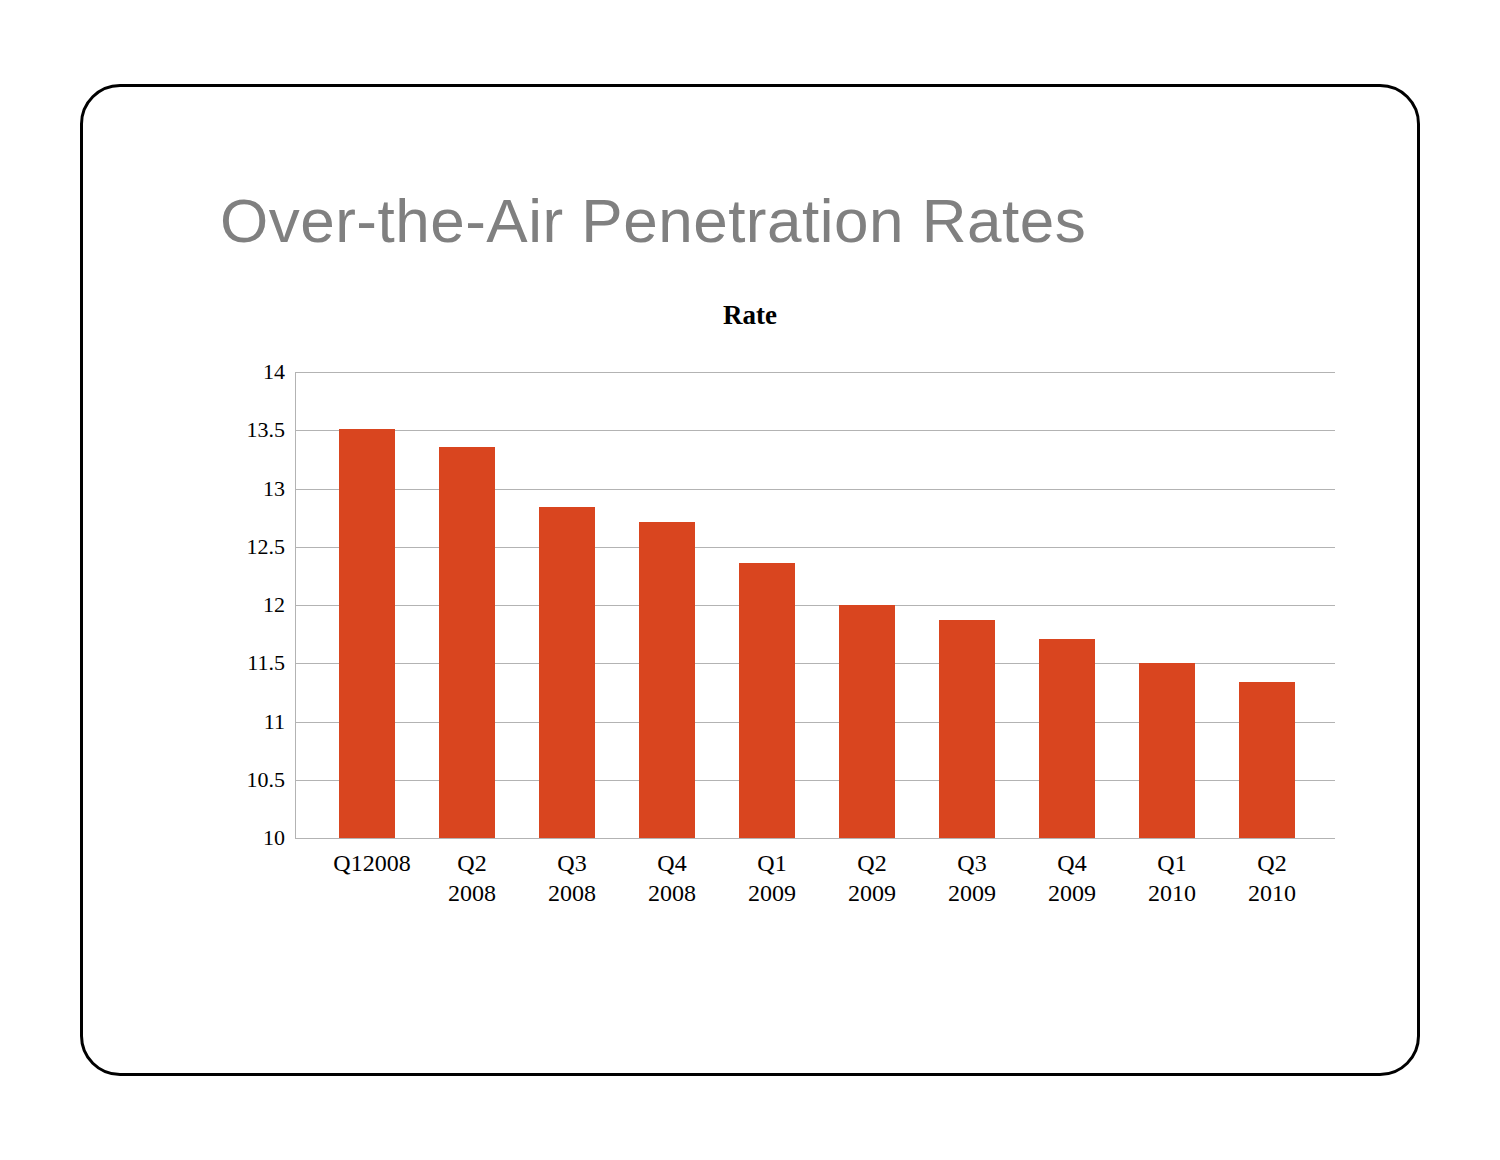Over-the-Air Penetration Rates
Rate
14
13.5
13
12.5
12
11.5
11
10.5
10
Q12008
Q2
2008
Q3
2008
Q4
2008
Q1
2009
Q2
2009
Q3
2009
Q4
2009
Q1
2010
Q2
2010